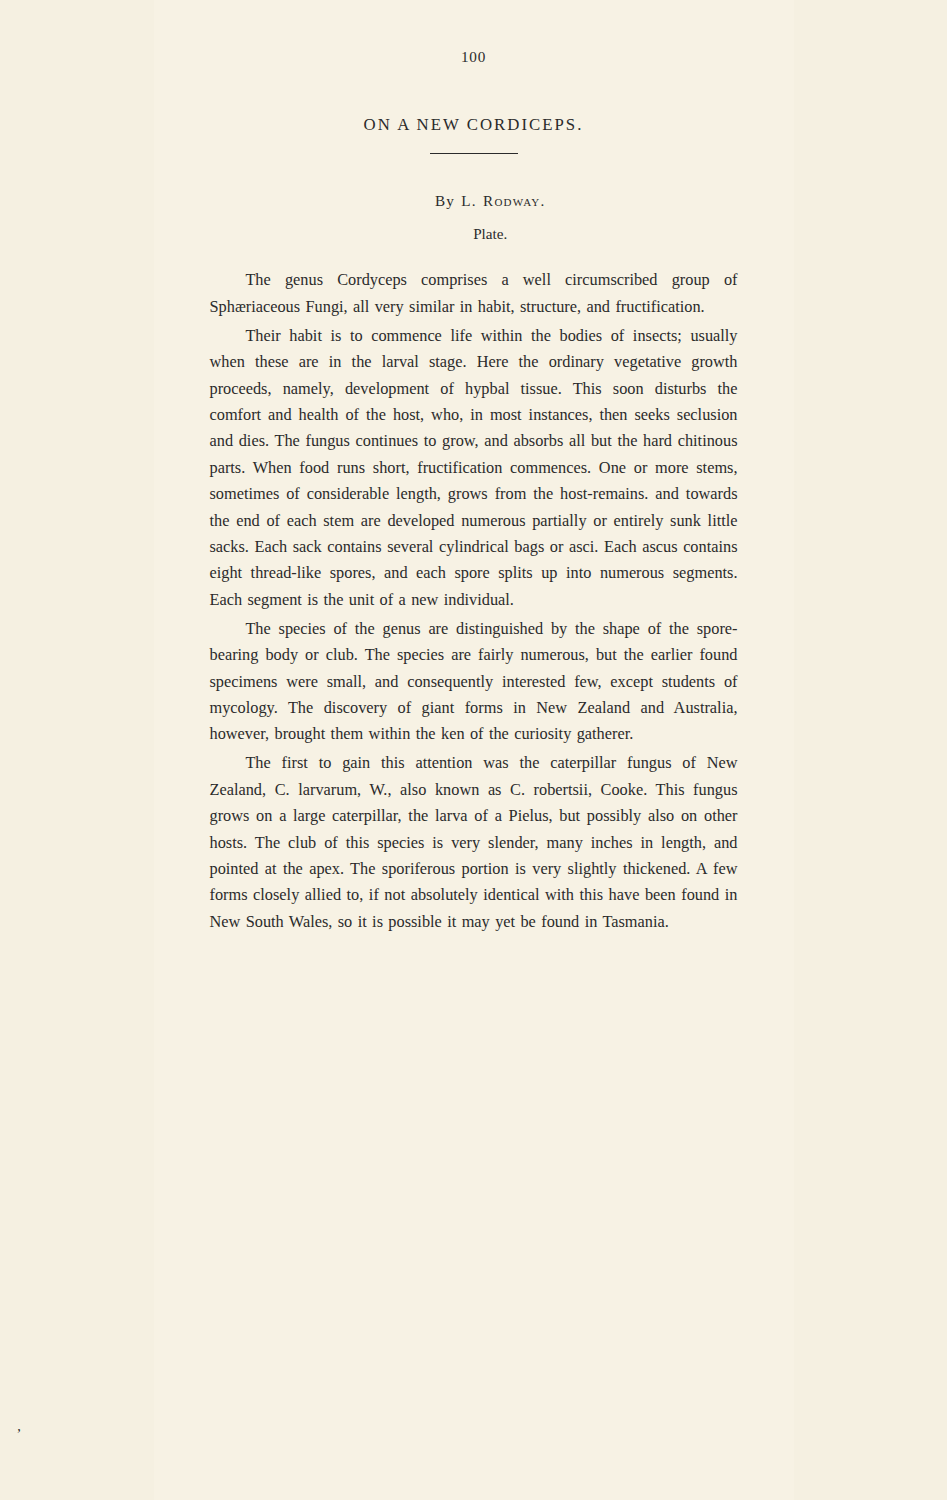100
ON A NEW CORDICEPS.
By L. Rodway.
Plate.
The genus Cordyceps comprises a well circumscribed group of Sphæriaceous Fungi, all very similar in habit, structure, and fructification.
Their habit is to commence life within the bodies of insects; usually when these are in the larval stage. Here the ordinary vegetative growth proceeds, namely, development of hypbal tissue. This soon disturbs the comfort and health of the host, who, in most instances, then seeks seclusion and dies. The fungus continues to grow, and absorbs all but the hard chitinous parts. When food runs short, fructification commences. One or more stems, sometimes of considerable length, grows from the host-remains. and towards the end of each stem are developed numerous partially or entirely sunk little sacks. Each sack contains several cylindrical bags or asci. Each ascus contains eight thread-like spores, and each spore splits up into numerous segments. Each segment is the unit of a new individual.
The species of the genus are distinguished by the shape of the spore-bearing body or club. The species are fairly numerous, but the earlier found specimens were small, and consequently interested few, except students of mycology. The discovery of giant forms in New Zealand and Australia, however, brought them within the ken of the curiosity gatherer.
The first to gain this attention was the caterpillar fungus of New Zealand, C. larvarum, W., also known as C. robertsii, Cooke. This fungus grows on a large caterpillar, the larva of a Pielus, but possibly also on other hosts. The club of this species is very slender, many inches in length, and pointed at the apex. The sporiferous portion is very slightly thickened. A few forms closely allied to, if not absolutely identical with this have been found in New South Wales, so it is possible it may yet be found in Tasmania.
,